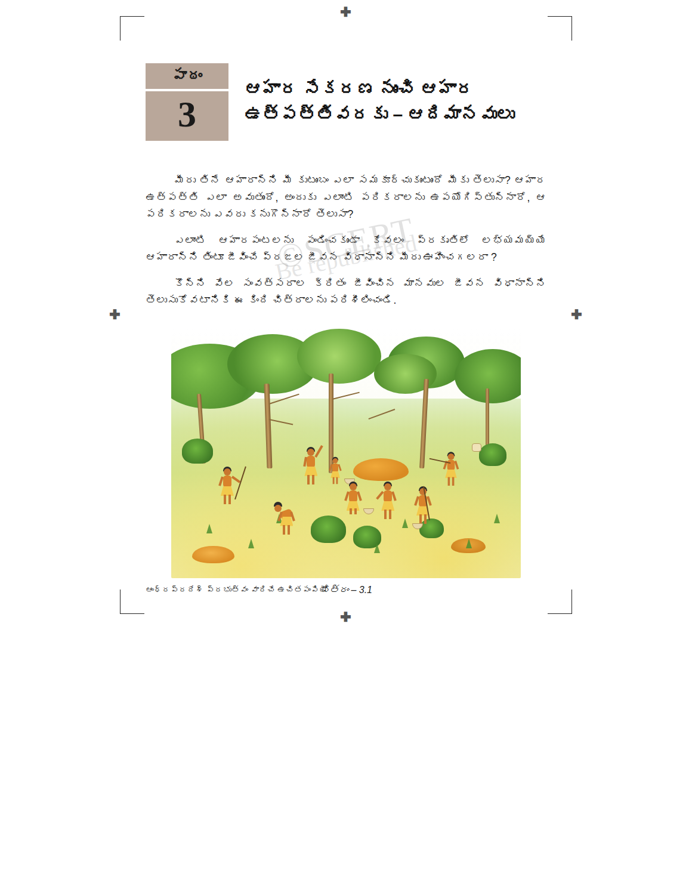✚
✚
✚
✚
పాఠం
3
ఆహార సేకరణ నుంచి ఆహార
ఉత్పత్తివరకు – ఆదిమానవులు
మీరు తినే ఆహారాన్ని మీ కుటుంబం ఎలా సమకూర్చుకుంటుందో మీకు తెలుసా? ఆహార ఉత్పత్తి ఎలా అవుతుందో, అందుకు ఎలాంటి పరికరాలను ఉపయోగిస్తున్నారో, ఆ పరికరాలను ఎవరు కనుగొన్నారో తెలుసా?
ఎలాంటి ఆహారపంటలను పండించకుండా కేవలం ప్రకృతిలో లభ్యమయ్యే ఆహారాన్ని తింటూ జీవించే ప్రజల జీవన విధానాన్ని మీరు ఊహించగలరా ?
కొన్ని వేల సంవత్సరాల క్రితం జీవించిన మానవుల జీవన విధానాన్ని తెలుసుకోవటానికి ఈ కింది చిత్రాలను పరిశీలించండి.
©SCERT Be republished
చిత్రం – 3.1
ఆంధ్రప్రదేశ్ ప్రభుత్వం వారిచే ఉచితపంపిణీ